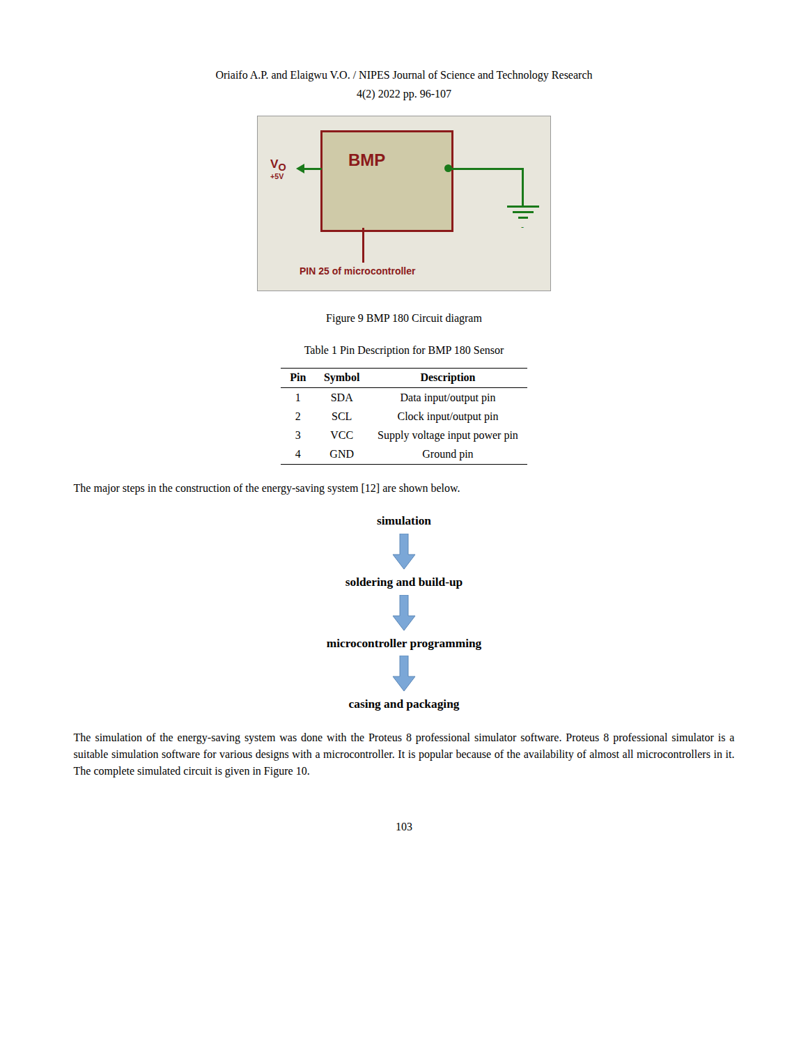Oriaifo A.P. and Elaigwu V.O. / NIPES Journal of Science and Technology Research
4(2) 2022 pp. 96-107
BMP
VO+5V
-
PIN 25 of microcontroller
Figure 9 BMP 180 Circuit diagram
Table 1 Pin Description for BMP 180 Sensor
| Pin | Symbol | Description |
| --- | --- | --- |
| 1 | SDA | Data input/output pin |
| 2 | SCL | Clock input/output pin |
| 3 | VCC | Supply voltage input power pin |
| 4 | GND | Ground pin |
The major steps in the construction of the energy-saving system [12] are shown below.
simulation
soldering and build-up
microcontroller programming
casing and packaging
The simulation of the energy-saving system was done with the Proteus 8 professional simulator software. Proteus 8 professional simulator is a suitable simulation software for various designs with a microcontroller. It is popular because of the availability of almost all microcontrollers in it. The complete simulated circuit is given in Figure 10.
103